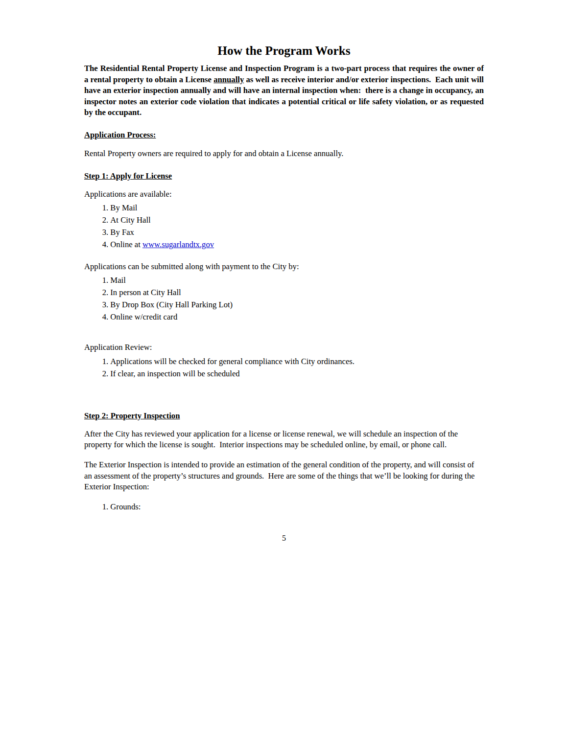How the Program Works
The Residential Rental Property License and Inspection Program is a two-part process that requires the owner of a rental property to obtain a License annually as well as receive interior and/or exterior inspections. Each unit will have an exterior inspection annually and will have an internal inspection when: there is a change in occupancy, an inspector notes an exterior code violation that indicates a potential critical or life safety violation, or as requested by the occupant.
Application Process:
Rental Property owners are required to apply for and obtain a License annually.
Step 1: Apply for License
Applications are available:
By Mail
At City Hall
By Fax
Online at www.sugarlandtx.gov
Applications can be submitted along with payment to the City by:
Mail
In person at City Hall
By Drop Box (City Hall Parking Lot)
Online w/credit card
Application Review:
Applications will be checked for general compliance with City ordinances.
If clear, an inspection will be scheduled
Step 2: Property Inspection
After the City has reviewed your application for a license or license renewal, we will schedule an inspection of the property for which the license is sought. Interior inspections may be scheduled online, by email, or phone call.
The Exterior Inspection is intended to provide an estimation of the general condition of the property, and will consist of an assessment of the property’s structures and grounds. Here are some of the things that we’ll be looking for during the Exterior Inspection:
Grounds:
5